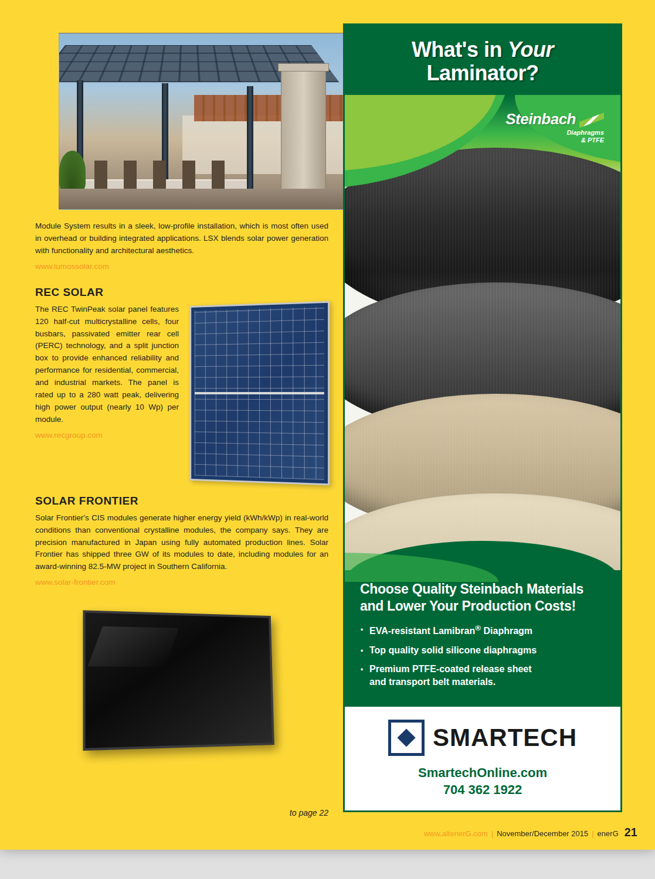Module System results in a sleek, low-profile installation, which is most often used in overhead or building integrated applications. LSX blends solar power generation with functionality and architectural aesthetics.
www.lumossolar.com
REC Solar
The REC TwinPeak solar panel features 120 half-cut multicrystalline cells, four busbars, passivated emitter rear cell (PERC) technology, and a split junction box to provide enhanced reliability and performance for residential, commercial, and industrial markets. The panel is rated up to a 280 watt peak, delivering high power output (nearly 10 Wp) per module.
www.recgroup.com
Solar Frontier
Solar Frontier's CIS modules generate higher energy yield (kWh/kWp) in real-world conditions than conventional crystalline modules, the company says. They are precision manufactured in Japan using fully automated production lines. Solar Frontier has shipped three GW of its modules to date, including modules for an award-winning 82.5-MW project in Southern California.
www.solar-frontier.com
to page 22
What's in Your
Laminator?
Steinbach
Diaphragms
& PTFE
Choose Quality Steinbach Materials and Lower Your Production Costs!
EVA-resistant Lamibran® Diaphragm
Top quality solid silicone diaphragms
Premium PTFE-coated release sheetand transport belt materials.
SMARTECH
SmartechOnline.com
704 362 1922
www.altenerG.com | November/December 2015 | enerG 21